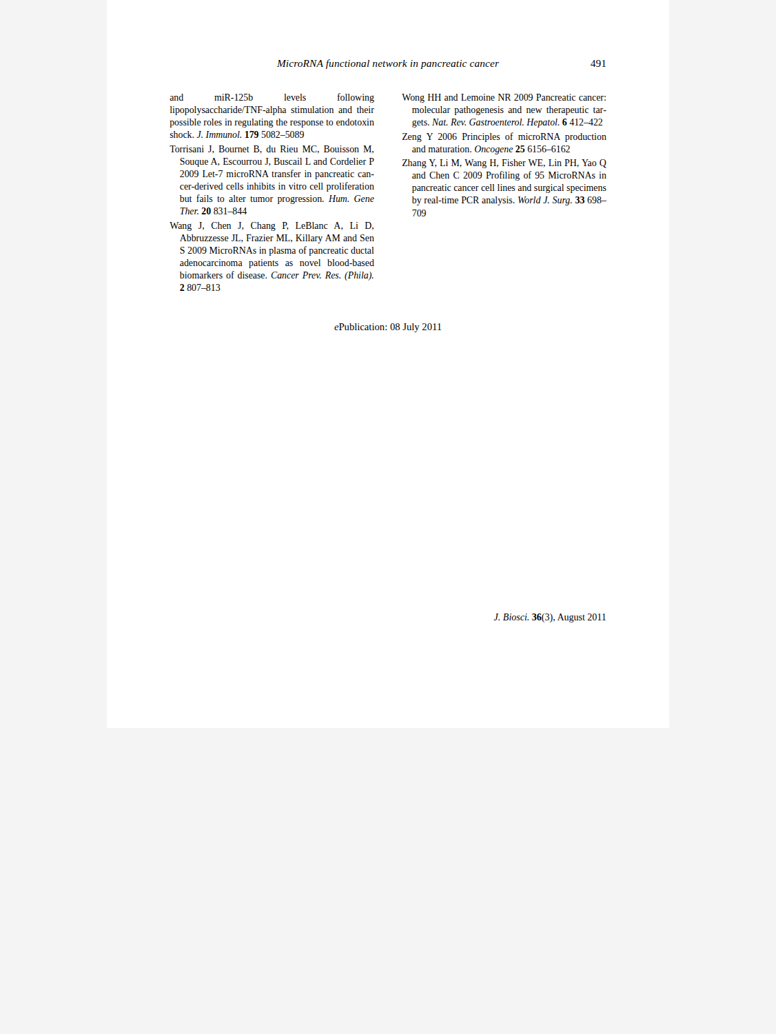MicroRNA functional network in pancreatic cancer 491
and miR-125b levels following lipopolysaccharide/TNF-alpha stimulation and their possible roles in regulating the response to endotoxin shock. J. Immunol. 179 5082–5089
Torrisani J, Bournet B, du Rieu MC, Bouisson M, Souque A, Escourrou J, Buscail L and Cordelier P 2009 Let-7 microRNA transfer in pancreatic cancer-derived cells inhibits in vitro cell proliferation but fails to alter tumor progression. Hum. Gene Ther. 20 831–844
Wang J, Chen J, Chang P, LeBlanc A, Li D, Abbruzzesse JL, Frazier ML, Killary AM and Sen S 2009 MicroRNAs in plasma of pancreatic ductal adenocarcinoma patients as novel blood-based biomarkers of disease. Cancer Prev. Res. (Phila). 2 807–813
Wong HH and Lemoine NR 2009 Pancreatic cancer: molecular pathogenesis and new therapeutic targets. Nat. Rev. Gastroenterol. Hepatol. 6 412–422
Zeng Y 2006 Principles of microRNA production and maturation. Oncogene 25 6156–6162
Zhang Y, Li M, Wang H, Fisher WE, Lin PH, Yao Q and Chen C 2009 Profiling of 95 MicroRNAs in pancreatic cancer cell lines and surgical specimens by real-time PCR analysis. World J. Surg. 33 698–709
e Publication: 08 July 2011
J. Biosci. 36(3), August 2011